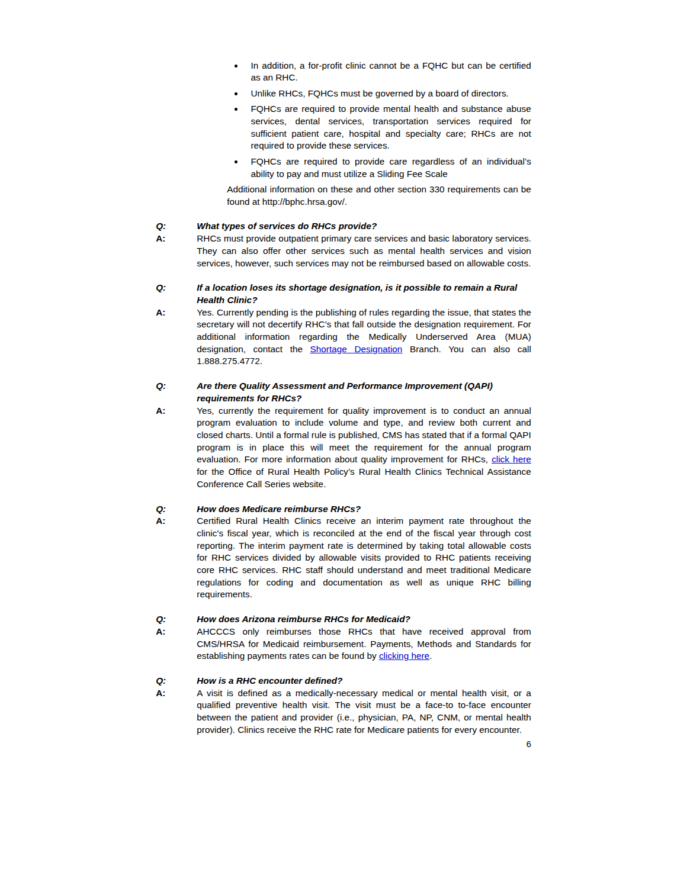In addition, a for-profit clinic cannot be a FQHC but can be certified as an RHC.
Unlike RHCs, FQHCs must be governed by a board of directors.
FQHCs are required to provide mental health and substance abuse services, dental services, transportation services required for sufficient patient care, hospital and specialty care; RHCs are not required to provide these services.
FQHCs are required to provide care regardless of an individual’s ability to pay and must utilize a Sliding Fee Scale
Additional information on these and other section 330 requirements can be found at http://bphc.hrsa.gov/.
| Q: | What types of services do RHCs provide? |
| A : | RHCs must provide outpatient primary care services and basic laboratory services. They can also offer other services such as mental health services and vision services, however, such services may not be reimbursed based on allowable costs. |
| Q: | If a location loses its shortage designation, is it possible to remain a Rural Health Clinic? |
| A: | Yes. Currently pending is the publishing of rules regarding the issue, that states the secretary will not decertify RHC’s that fall outside the designation requirement. For additional information regarding the Medically Underserved Area (MUA) designation, contact the Shortage Designation Branch. You can also call 1.888.275.4772. |
| Q: | Are there Quality Assessment and Performance Improvement (QAPI) requirements for RHCs? |
| A: | Yes, currently the requirement for quality improvement is to conduct an annual program evaluation to include volume and type, and review both current and closed charts. Until a formal rule is published, CMS has stated that if a formal QAPI program is in place this will meet the requirement for the annual program evaluation. For more information about quality improvement for RHCs, click here for the Office of Rural Health Policy’s Rural Health Clinics Technical Assistance Conference Call Series website. |
| Q: | How does Medicare reimburse RHCs? |
| A: | Certified Rural Health Clinics receive an interim payment rate throughout the clinic’s fiscal year, which is reconciled at the end of the fiscal year through cost reporting. The interim payment rate is determined by taking total allowable costs for RHC services divided by allowable visits provided to RHC patients receiving core RHC services. RHC staff should understand and meet traditional Medicare regulations for coding and documentation as well as unique RHC billing requirements. |
| Q: | How does Arizona reimburse RHCs for Medicaid? |
| A: | AHCCCS only reimburses those RHCs that have received approval from CMS/HRSA for Medicaid reimbursement. Payments, Methods and Standards for establishing payments rates can be found by clicking here . |
| Q: | How is a RHC encounter defined? |
| A : | A visit is defined as a medically-necessary medical or mental health visit, or a qualified preventive health visit. The visit must be a face-to to-face encounter between the patient and provider (i.e., physician, PA, NP, CNM, or mental health provider). Clinics receive the RHC rate for Medicare patients for every encounter. |
6